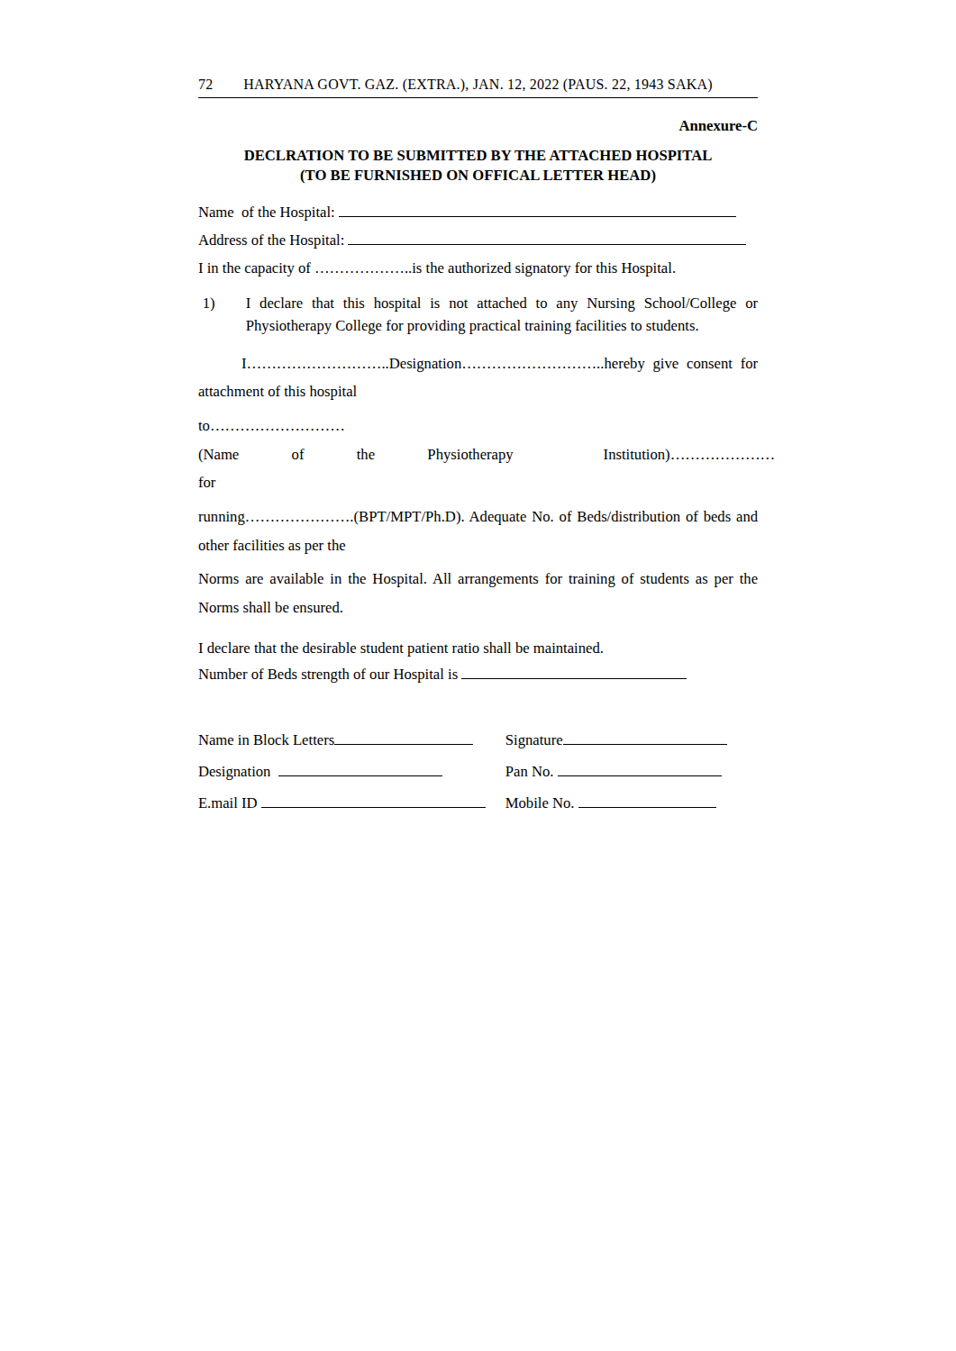72
HARYANA GOVT. GAZ. (EXTRA.), JAN. 12, 2022 (PAUS. 22, 1943 SAKA)
Annexure-C
DECLRATION TO BE SUBMITTED BY THE ATTACHED HOSPITAL
(TO BE FURNISHED ON OFFICAL LETTER HEAD)
Name of the Hospital:
Address of the Hospital:
I in the capacity of ………………..is the authorized signatory for this Hospital.
1)
I declare that this hospital is not attached to any Nursing School/College or Physiotherapy College for providing practical training facilities to students.
I………………………..Designation………………………..hereby give consent for attachment of this hospital
to………………………(Name of the Physiotherapy Institution)…………………for
running………………….(BPT/MPT/Ph.D). Adequate No. of Beds/distribution of beds and other facilities as per the
Norms are available in the Hospital. All arrangements for training of students as per the Norms shall be ensured.
I declare that the desirable student patient ratio shall be maintained.
Number of Beds strength of our Hospital is
Name in Block Letters
Signature
Designation
Pan No.
E.mail ID
Mobile No.